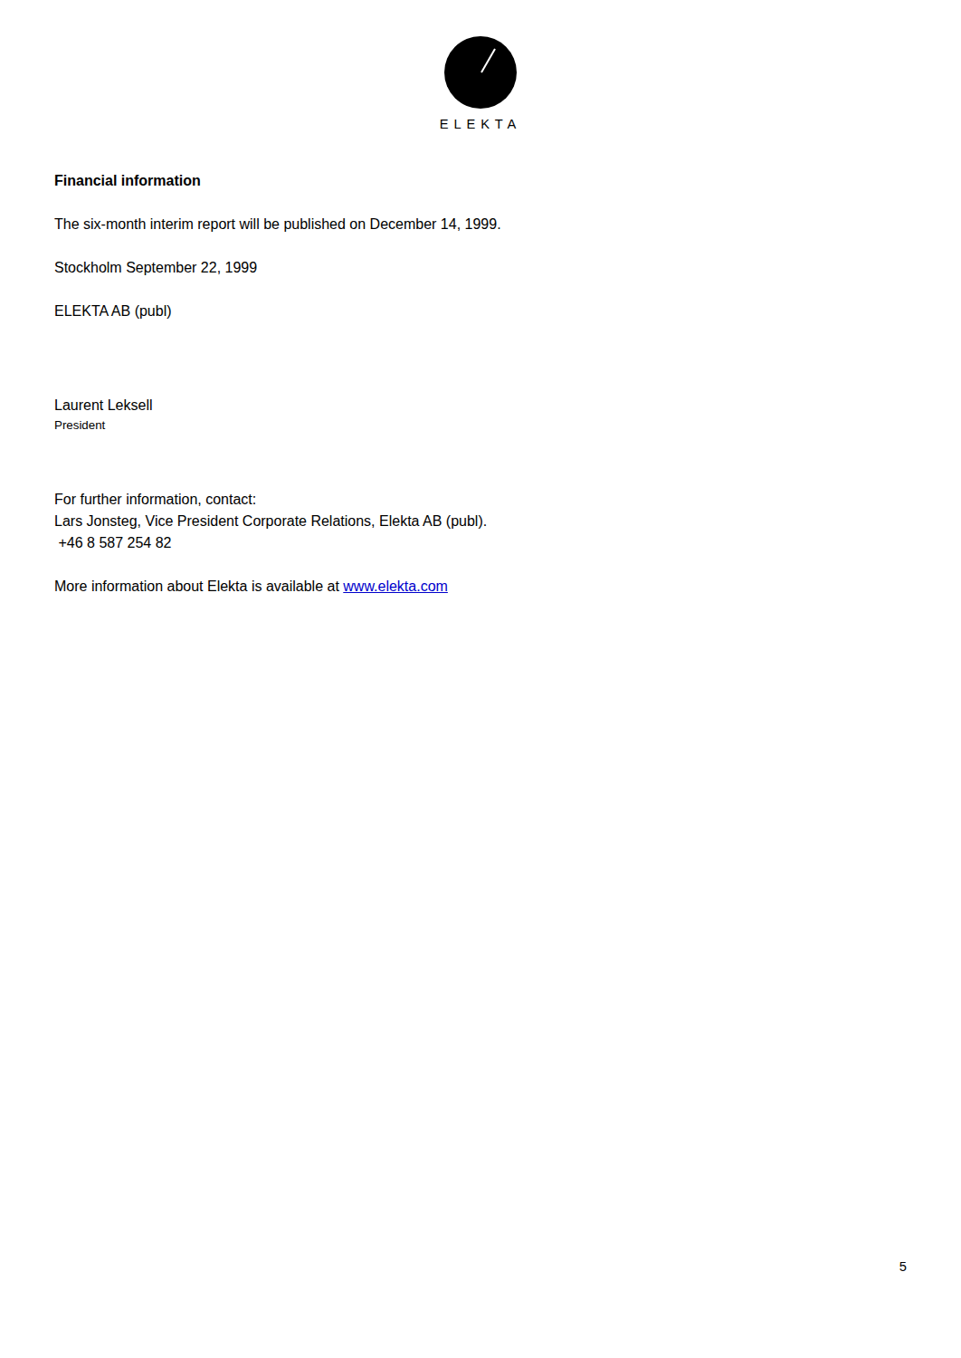ELEKTA
Financial information
The six-month interim report will be published on December 14, 1999.
Stockholm September 22, 1999
ELEKTA AB (publ)
Laurent Leksell
President
For further information, contact:
Lars Jonsteg, Vice President Corporate Relations, Elekta AB (publ).
+46 8 587 254 82
More information about Elekta is available at www.elekta.com
5